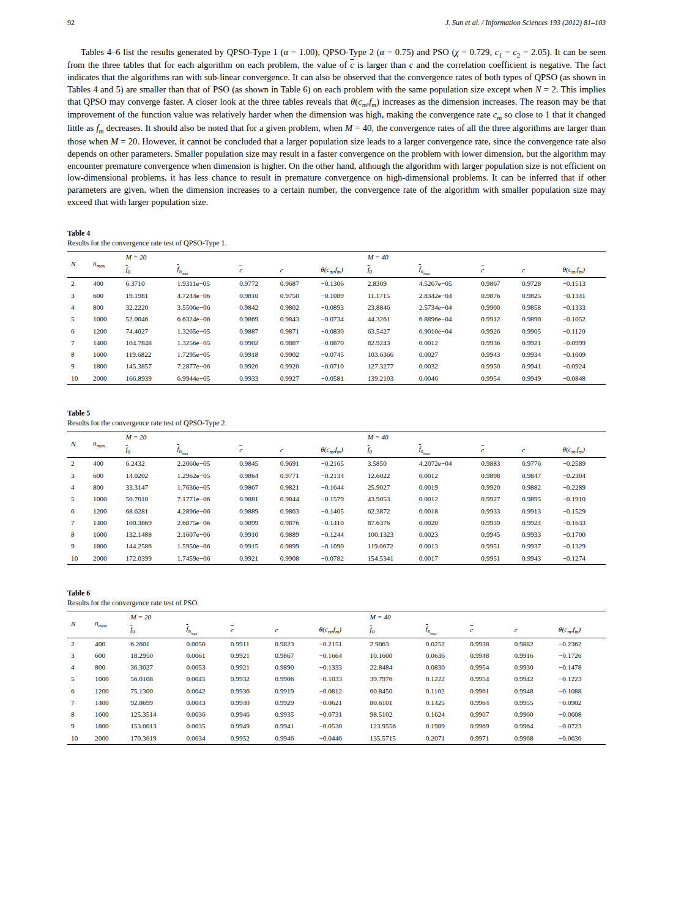92 J. Sun et al. / Information Sciences 193 (2012) 81–103
Tables 4–6 list the results generated by QPSO-Type 1 (α = 1.00), QPSO-Type 2 (α = 0.75) and PSO (χ = 0.729, c1 = c2 = 2.05). It can be seen from the three tables that for each algorithm on each problem, the value of c is larger than c and the correlation coefficient is negative. The fact indicates that the algorithms ran with sub-linear convergence. It can also be observed that the convergence rates of both types of QPSO (as shown in Tables 4 and 5) are smaller than that of PSO (as shown in Table 6) on each problem with the same population size except when N = 2. This implies that QPSO may converge faster. A closer look at the three tables reveals that θ(cm,fm) increases as the dimension increases. The reason may be that improvement of the function value was relatively harder when the dimension was high, making the convergence rate cm so close to 1 that it changed little as fm decreases. It should also be noted that for a given problem, when M = 40, the convergence rates of all the three algorithms are larger than those when M = 20. However, it cannot be concluded that a larger population size leads to a larger convergence rate, since the convergence rate also depends on other parameters. Smaller population size may result in a faster convergence on the problem with lower dimension, but the algorithm may encounter premature convergence when dimension is higher. On the other hand, although the algorithm with larger population size is not efficient on low-dimensional problems, it has less chance to result in premature convergence on high-dimensional problems. It can be inferred that if other parameters are given, when the dimension increases to a certain number, the convergence rate of the algorithm with smaller population size may exceed that with larger population size.
Table 4 Results for the convergence rate test of QPSO-Type 1.
| N | n max | M = 20 | M = 40 |
| --- | --- | --- | --- |
| f 0 | f n max | c | c | θ ( c m , f m ) | f 0 | f n max | c | c | θ ( c m , f m ) |
| 2 | 400 | 6.3710 | 1.9311e−05 | 0.9772 | 0.9687 | −0.1306 | 2.8309 | 4.5267e−05 | 0.9867 | 0.9728 | −0.1513 |
| 3 | 600 | 19.1981 | 4.7244e−06 | 0.9810 | 0.9750 | −0.1089 | 11.1715 | 2.8342e−04 | 0.9876 | 0.9825 | −0.1341 |
| 4 | 800 | 32.2220 | 3.5506e−06 | 0.9842 | 0.9802 | −0.0893 | 23.8846 | 2.5734e−04 | 0.9900 | 0.9858 | −0.1333 |
| 5 | 1000 | 52.0046 | 6.6324e−06 | 0.9869 | 0.9843 | −0.0734 | 44.3261 | 6.8896e−04 | 0.9912 | 0.9890 | −0.1052 |
| 6 | 1200 | 74.4027 | 1.3265e−05 | 0.9887 | 0.9871 | −0.0830 | 63.5427 | 6.9010e−04 | 0.9926 | 0.9905 | −0.1120 |
| 7 | 1400 | 104.7848 | 1.3256e−05 | 0.9902 | 0.9887 | −0.0870 | 82.9243 | 0.0012 | 0.9936 | 0.9921 | −0.0999 |
| 8 | 1600 | 119.6822 | 1.7295e−05 | 0.9918 | 0.9902 | −0.0745 | 103.6366 | 0.0027 | 0.9943 | 0.9934 | −0.1009 |
| 9 | 1800 | 145.3857 | 7.2877e−06 | 0.9926 | 0.9920 | −0.0710 | 127.3277 | 0.0032 | 0.9950 | 0.9941 | −0.0924 |
| 10 | 2000 | 166.8939 | 6.9944e−05 | 0.9933 | 0.9927 | −0.0581 | 139.2103 | 0.0046 | 0.9954 | 0.9949 | −0.0848 |
Table 5 Results for the convergence rate test of QPSO-Type 2.
| N | n max | M = 20 | M = 40 |
| --- | --- | --- | --- |
| f 0 | f n max | c | c | θ ( c m , f m ) | f 0 | f n max | c | c | θ ( c m , f m ) |
| 2 | 400 | 6.2432 | 2.2060e−05 | 0.9845 | 0.9691 | −0.2165 | 3.5850 | 4.2072e−04 | 0.9883 | 0.9776 | −0.2589 |
| 3 | 600 | 14.0202 | 1.2962e−05 | 0.9864 | 0.9771 | −0.2134 | 12.6022 | 0.0012 | 0.9898 | 0.9847 | −0.2304 |
| 4 | 800 | 33.3147 | 1.7636e−05 | 0.9867 | 0.9821 | −0.1644 | 25.9027 | 0.0019 | 0.9920 | 0.9882 | −0.2289 |
| 5 | 1000 | 50.7010 | 7.1771e−06 | 0.9881 | 0.9844 | −0.1579 | 43.9053 | 0.0012 | 0.9927 | 0.9895 | −0.1910 |
| 6 | 1200 | 68.6281 | 4.2896e−06 | 0.9889 | 0.9863 | −0.1405 | 62.3872 | 0.0018 | 0.9933 | 0.9913 | −0.1529 |
| 7 | 1400 | 100.3869 | 2.6875e−06 | 0.9899 | 0.9876 | −0.1410 | 87.6376 | 0.0020 | 0.9939 | 0.9924 | −0.1633 |
| 8 | 1600 | 132.1488 | 2.1607e−06 | 0.9910 | 0.9889 | −0.1244 | 100.1323 | 0.0023 | 0.9945 | 0.9933 | −0.1700 |
| 9 | 1800 | 144.2586 | 1.5950e−06 | 0.9915 | 0.9899 | −0.1090 | 119.0672 | 0.0013 | 0.9951 | 0.9937 | −0.1329 |
| 10 | 2000 | 172.0399 | 1.7459e−06 | 0.9921 | 0.9908 | −0.0782 | 154.5341 | 0.0017 | 0.9951 | 0.9943 | −0.1274 |
Table 6 Results for the convergence rate test of PSO.
| N | n max | M = 20 | M = 40 |
| --- | --- | --- | --- |
| f 0 | f n max | c | c | θ ( c m , f m ) | f 0 | f n max | c | c | θ ( c m , f m ) |
| 2 | 400 | 6.2601 | 0.0050 | 0.9911 | 0.9823 | −0.2151 | 2.9063 | 0.0252 | 0.9938 | 0.9882 | −0.2362 |
| 3 | 600 | 18.2950 | 0.0061 | 0.9921 | 0.9867 | −0.1664 | 10.1600 | 0.0636 | 0.9948 | 0.9916 | −0.1726 |
| 4 | 800 | 36.3027 | 0.0053 | 0.9921 | 0.9890 | −0.1333 | 22.8484 | 0.0830 | 0.9954 | 0.9930 | −0.1478 |
| 5 | 1000 | 56.0108 | 0.0045 | 0.9932 | 0.9906 | −0.1033 | 39.7976 | 0.1222 | 0.9954 | 0.9942 | −0.1223 |
| 6 | 1200 | 75.1300 | 0.0042 | 0.9936 | 0.9919 | −0.0812 | 60.8450 | 0.1102 | 0.9961 | 0.9948 | −0.1088 |
| 7 | 1400 | 92.8699 | 0.0043 | 0.9940 | 0.9929 | −0.0621 | 80.6101 | 0.1425 | 0.9964 | 0.9955 | −0.0902 |
| 8 | 1600 | 125.3514 | 0.0036 | 0.9946 | 0.9935 | −0.0731 | 98.5102 | 0.1624 | 0.9967 | 0.9960 | −0.0608 |
| 9 | 1800 | 153.0013 | 0.0035 | 0.9949 | 0.9941 | −0.0530 | 123.9556 | 0.1989 | 0.9969 | 0.9964 | −0.0723 |
| 10 | 2000 | 170.3619 | 0.0034 | 0.9952 | 0.9946 | −0.0446 | 135.5715 | 0.2071 | 0.9971 | 0.9968 | −0.0636 |